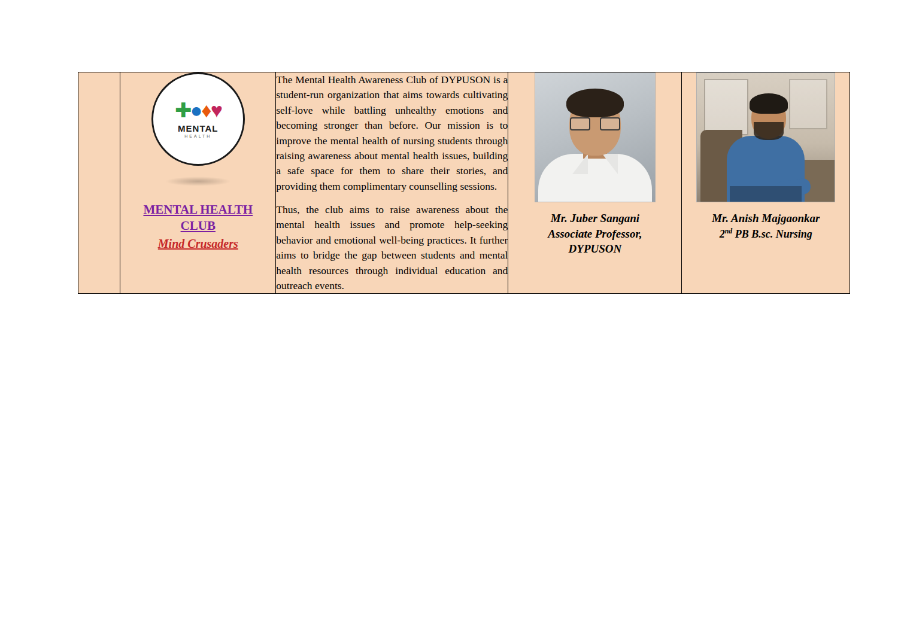| | ✚ ● ♦ ♥ MENTAL HEALTH MENTAL HEALTH CLUB Mind Crusaders | The Mental Health Awareness Club of DYPUSON is a student-run organization that aims towards cultivating self-love while battling unhealthy emotions and becoming stronger than before. Our mission is to improve the mental health of nursing students through raising awareness about mental health issues, building a safe space for them to share their stories, and providing them complimentary counselling sessions. Thus, the club aims to raise awareness about the mental health issues and promote help-seeking behavior and emotional well-being practices. It further aims to bridge the gap between students and mental health resources through individual education and outreach events. | Mr. Juber Sangani Associate Professor, DYPUSON | Mr. Anish Majgaonkar 2 nd PB B.sc. Nursing |